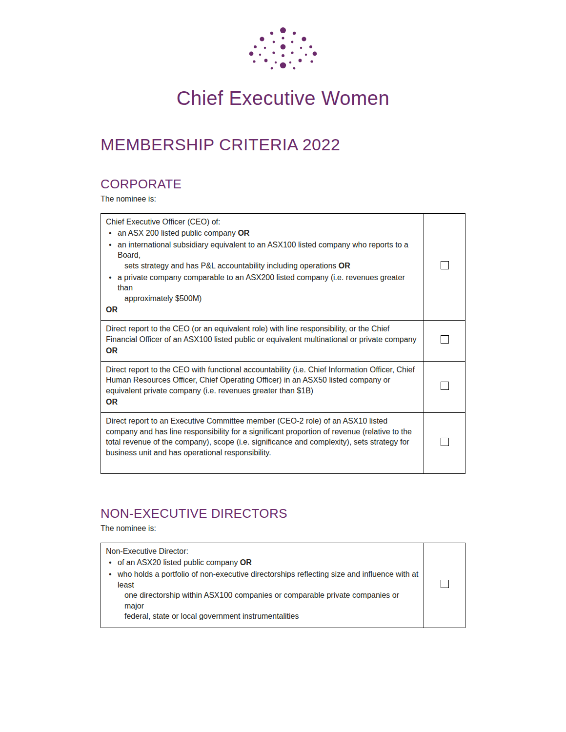Chief Executive Women
MEMBERSHIP CRITERIA 2022
CORPORATE
The nominee is:
| Chief Executive Officer (CEO) of: an ASX 200 listed public company OR an international subsidiary equivalent to an ASX100 listed company who reports to a Board, sets strategy and has P&L accountability including operations OR a private company comparable to an ASX200 listed company (i.e. revenues greater than approximately $500M) OR | |
| Direct report to the CEO (or an equivalent role) with line responsibility, or the Chief Financial Officer of an ASX100 listed public or equivalent multinational or private company OR | |
| Direct report to the CEO with functional accountability (i.e. Chief Information Officer, Chief Human Resources Officer, Chief Operating Officer) in an ASX50 listed company or equivalent private company (i.e. revenues greater than $1B) OR | |
| Direct report to an Executive Committee member (CEO-2 role) of an ASX10 listed company and has line responsibility for a significant proportion of revenue (relative to the total revenue of the company), scope (i.e. significance and complexity), sets strategy for business unit and has operational responsibility. | |
NON-EXECUTIVE DIRECTORS
The nominee is:
| Non-Executive Director: of an ASX20 listed public company OR who holds a portfolio of non-executive directorships reflecting size and influence with at least one directorship within ASX100 companies or comparable private companies or major federal, state or local government instrumentalities | |